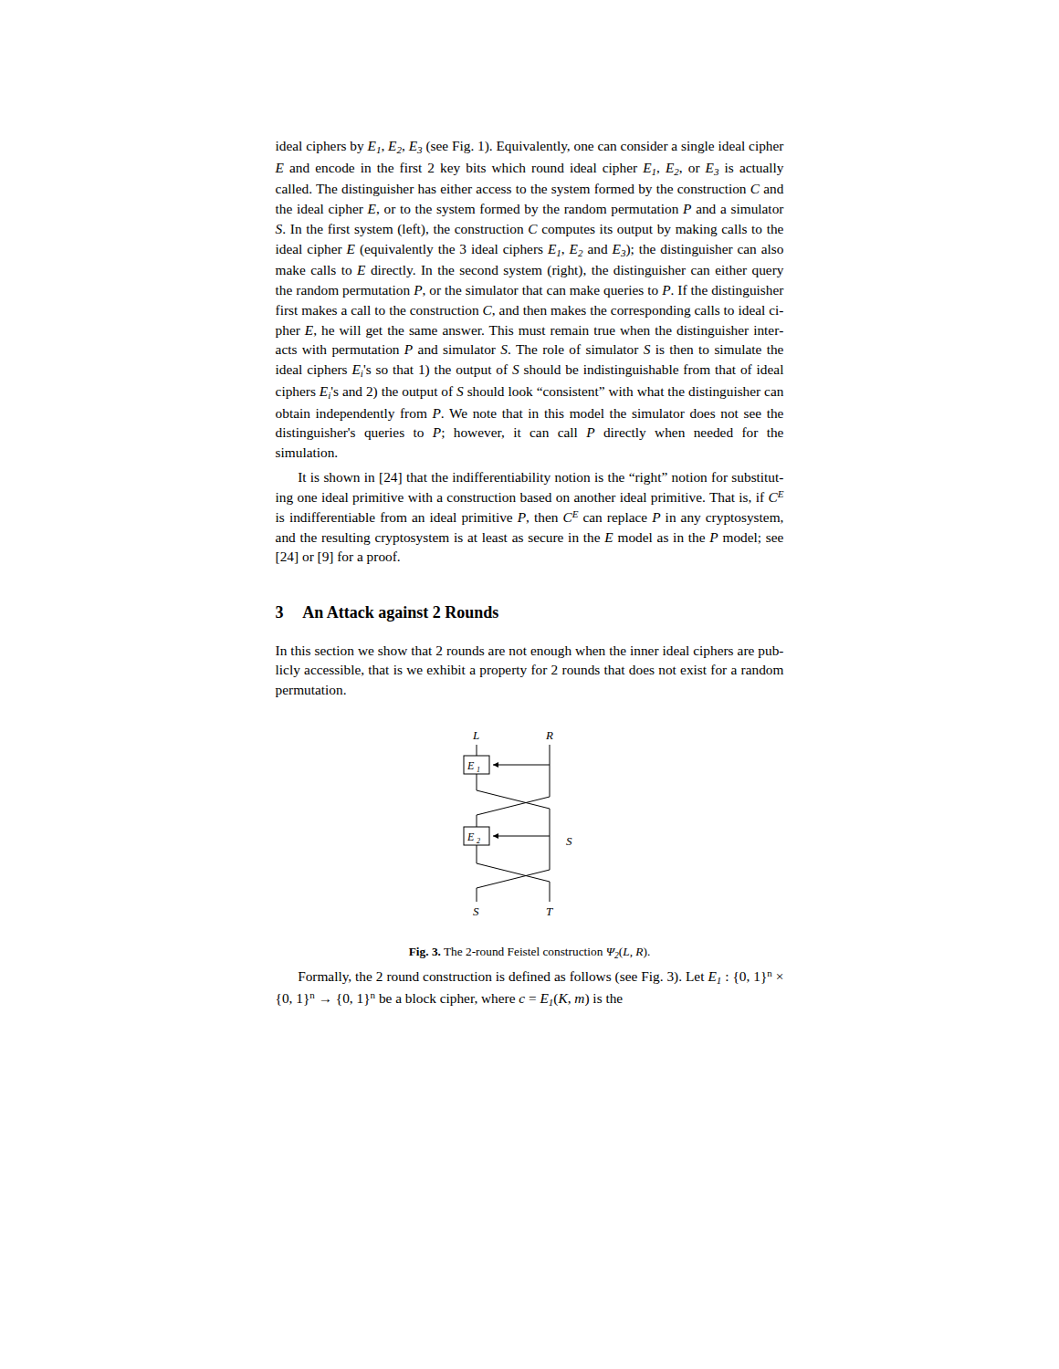ideal ciphers by E1, E2, E3 (see Fig. 1). Equivalently, one can consider a single ideal cipher E and encode in the first 2 key bits which round ideal cipher E1, E2, or E3 is actually called. The distinguisher has either access to the system formed by the construction C and the ideal cipher E, or to the system formed by the random permutation P and a simulator S. In the first system (left), the construction C computes its output by making calls to the ideal cipher E (equivalently the 3 ideal ciphers E1, E2 and E3); the distinguisher can also make calls to E directly. In the second system (right), the distinguisher can either query the random permutation P, or the simulator that can make queries to P. If the distinguisher first makes a call to the construction C, and then makes the corresponding calls to ideal cipher E, he will get the same answer. This must remain true when the distinguisher interacts with permutation P and simulator S. The role of simulator S is then to simulate the ideal ciphers Ei's so that 1) the output of S should be indistinguishable from that of ideal ciphers Ei's and 2) the output of S should look “consistent” with what the distinguisher can obtain independently from P. We note that in this model the simulator does not see the distinguisher's queries to P; however, it can call P directly when needed for the simulation.
It is shown in [24] that the indifferentiability notion is the “right” notion for substituting one ideal primitive with a construction based on another ideal primitive. That is, if CE is indifferentiable from an ideal primitive P, then CE can replace P in any cryptosystem, and the resulting cryptosystem is at least as secure in the E model as in the P model; see [24] or [9] for a proof.
3 An Attack against 2 Rounds
In this section we show that 2 rounds are not enough when the inner ideal ciphers are publicly accessible, that is we exhibit a property for 2 rounds that does not exist for a random permutation.
L R S T S E 1 E 2
Fig. 3. The 2-round Feistel construction Ψ2(L, R).
Formally, the 2 round construction is defined as follows (see Fig. 3). Let E1 : {0, 1}n × {0, 1}n → {0, 1}n be a block cipher, where c = E1(K, m) is the